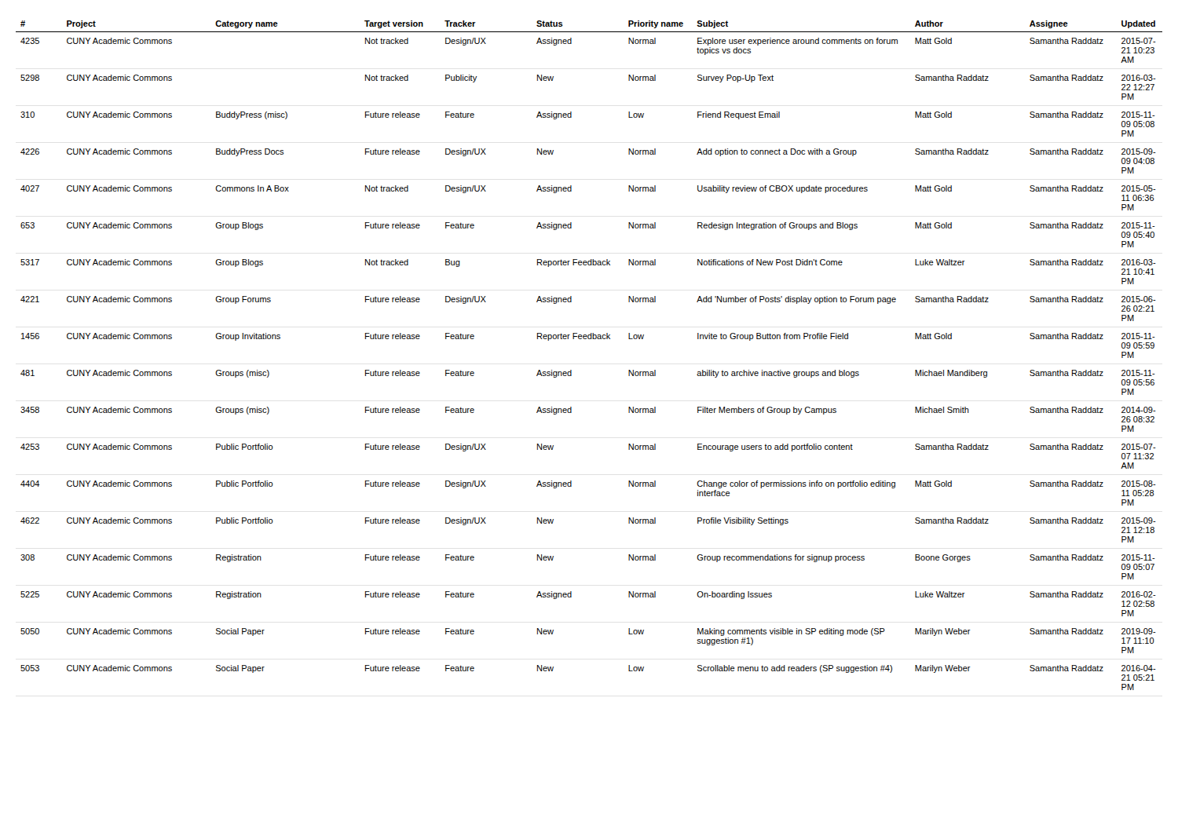| # | Project | Category name | Target version | Tracker | Status | Priority name | Subject | Author | Assignee | Updated |
| --- | --- | --- | --- | --- | --- | --- | --- | --- | --- | --- |
| 4235 | CUNY Academic Commons | | Not tracked | Design/UX | Assigned | Normal | Explore user experience around comments on forum topics vs docs | Matt Gold | Samantha Raddatz | 2015-07-21 10:23 AM |
| 5298 | CUNY Academic Commons | | Not tracked | Publicity | New | Normal | Survey Pop-Up Text | Samantha Raddatz | Samantha Raddatz | 2016-03-22 12:27 PM |
| 310 | CUNY Academic Commons | BuddyPress (misc) | Future release | Feature | Assigned | Low | Friend Request Email | Matt Gold | Samantha Raddatz | 2015-11-09 05:08 PM |
| 4226 | CUNY Academic Commons | BuddyPress Docs | Future release | Design/UX | New | Normal | Add option to connect a Doc with a Group | Samantha Raddatz | Samantha Raddatz | 2015-09-09 04:08 PM |
| 4027 | CUNY Academic Commons | Commons In A Box | Not tracked | Design/UX | Assigned | Normal | Usability review of CBOX update procedures | Matt Gold | Samantha Raddatz | 2015-05-11 06:36 PM |
| 653 | CUNY Academic Commons | Group Blogs | Future release | Feature | Assigned | Normal | Redesign Integration of Groups and Blogs | Matt Gold | Samantha Raddatz | 2015-11-09 05:40 PM |
| 5317 | CUNY Academic Commons | Group Blogs | Not tracked | Bug | Reporter Feedback | Normal | Notifications of New Post Didn't Come | Luke Waltzer | Samantha Raddatz | 2016-03-21 10:41 PM |
| 4221 | CUNY Academic Commons | Group Forums | Future release | Design/UX | Assigned | Normal | Add 'Number of Posts' display option to Forum page | Samantha Raddatz | Samantha Raddatz | 2015-06-26 02:21 PM |
| 1456 | CUNY Academic Commons | Group Invitations | Future release | Feature | Reporter Feedback | Low | Invite to Group Button from Profile Field | Matt Gold | Samantha Raddatz | 2015-11-09 05:59 PM |
| 481 | CUNY Academic Commons | Groups (misc) | Future release | Feature | Assigned | Normal | ability to archive inactive groups and blogs | Michael Mandiberg | Samantha Raddatz | 2015-11-09 05:56 PM |
| 3458 | CUNY Academic Commons | Groups (misc) | Future release | Feature | Assigned | Normal | Filter Members of Group by Campus | Michael Smith | Samantha Raddatz | 2014-09-26 08:32 PM |
| 4253 | CUNY Academic Commons | Public Portfolio | Future release | Design/UX | New | Normal | Encourage users to add portfolio content | Samantha Raddatz | Samantha Raddatz | 2015-07-07 11:32 AM |
| 4404 | CUNY Academic Commons | Public Portfolio | Future release | Design/UX | Assigned | Normal | Change color of permissions info on portfolio editing interface | Matt Gold | Samantha Raddatz | 2015-08-11 05:28 PM |
| 4622 | CUNY Academic Commons | Public Portfolio | Future release | Design/UX | New | Normal | Profile Visibility Settings | Samantha Raddatz | Samantha Raddatz | 2015-09-21 12:18 PM |
| 308 | CUNY Academic Commons | Registration | Future release | Feature | New | Normal | Group recommendations for signup process | Boone Gorges | Samantha Raddatz | 2015-11-09 05:07 PM |
| 5225 | CUNY Academic Commons | Registration | Future release | Feature | Assigned | Normal | On-boarding Issues | Luke Waltzer | Samantha Raddatz | 2016-02-12 02:58 PM |
| 5050 | CUNY Academic Commons | Social Paper | Future release | Feature | New | Low | Making comments visible in SP editing mode (SP suggestion #1) | Marilyn Weber | Samantha Raddatz | 2019-09-17 11:10 PM |
| 5053 | CUNY Academic Commons | Social Paper | Future release | Feature | New | Low | Scrollable menu to add readers (SP suggestion #4) | Marilyn Weber | Samantha Raddatz | 2016-04-21 05:21 PM |